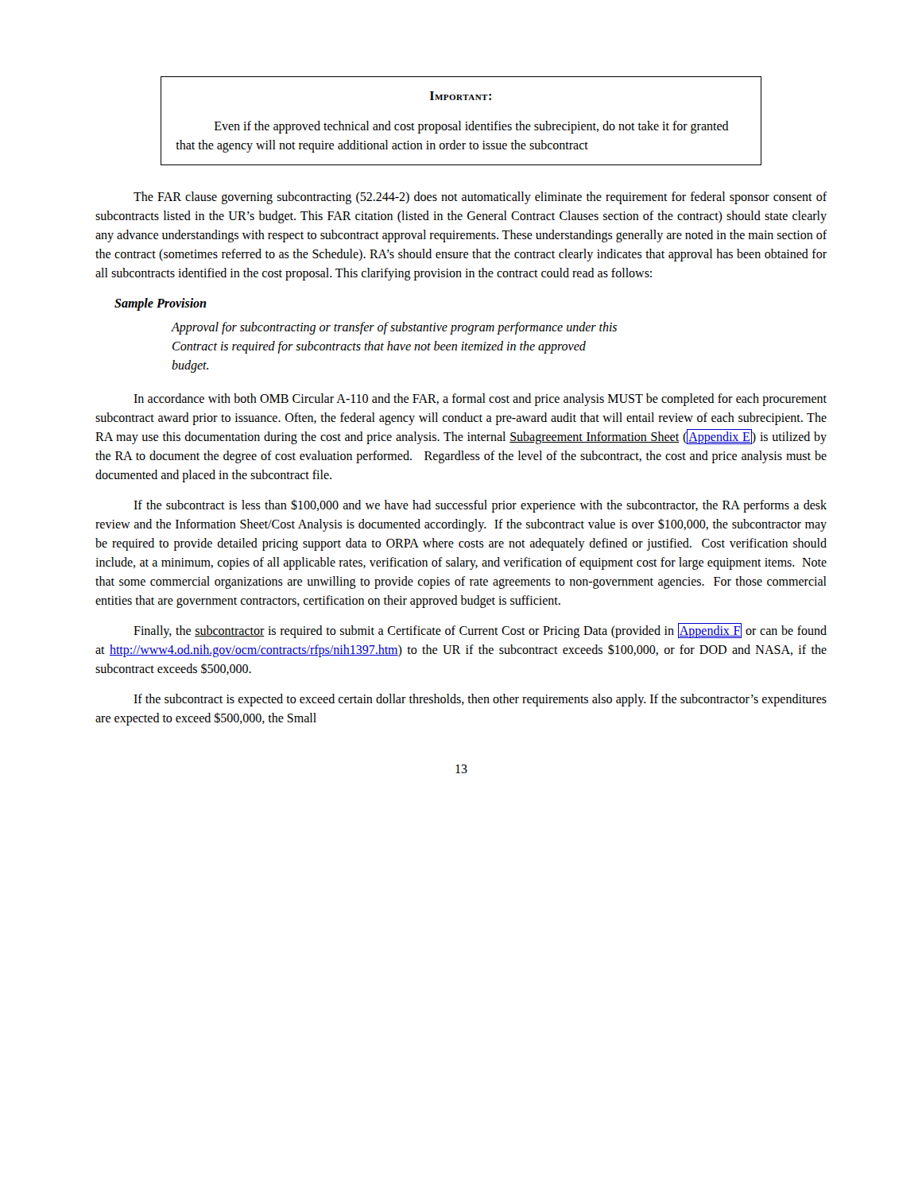Important:
Even if the approved technical and cost proposal identifies the subrecipient, do not take it for granted that the agency will not require additional action in order to issue the subcontract
The FAR clause governing subcontracting (52.244-2) does not automatically eliminate the requirement for federal sponsor consent of subcontracts listed in the UR’s budget. This FAR citation (listed in the General Contract Clauses section of the contract) should state clearly any advance understandings with respect to subcontract approval requirements. These understandings generally are noted in the main section of the contract (sometimes referred to as the Schedule). RA’s should ensure that the contract clearly indicates that approval has been obtained for all subcontracts identified in the cost proposal. This clarifying provision in the contract could read as follows:
Sample Provision
Approval for subcontracting or transfer of substantive program performance under this Contract is required for subcontracts that have not been itemized in the approved budget.
In accordance with both OMB Circular A-110 and the FAR, a formal cost and price analysis MUST be completed for each procurement subcontract award prior to issuance. Often, the federal agency will conduct a pre-award audit that will entail review of each subrecipient. The RA may use this documentation during the cost and price analysis. The internal Subagreement Information Sheet (Appendix E) is utilized by the RA to document the degree of cost evaluation performed. Regardless of the level of the subcontract, the cost and price analysis must be documented and placed in the subcontract file.
If the subcontract is less than $100,000 and we have had successful prior experience with the subcontractor, the RA performs a desk review and the Information Sheet/Cost Analysis is documented accordingly. If the subcontract value is over $100,000, the subcontractor may be required to provide detailed pricing support data to ORPA where costs are not adequately defined or justified. Cost verification should include, at a minimum, copies of all applicable rates, verification of salary, and verification of equipment cost for large equipment items. Note that some commercial organizations are unwilling to provide copies of rate agreements to non-government agencies. For those commercial entities that are government contractors, certification on their approved budget is sufficient.
Finally, the subcontractor is required to submit a Certificate of Current Cost or Pricing Data (provided in Appendix F or can be found at http://www4.od.nih.gov/ocm/contracts/rfps/nih1397.htm) to the UR if the subcontract exceeds $100,000, or for DOD and NASA, if the subcontract exceeds $500,000.
If the subcontract is expected to exceed certain dollar thresholds, then other requirements also apply. If the subcontractor’s expenditures are expected to exceed $500,000, the Small
13